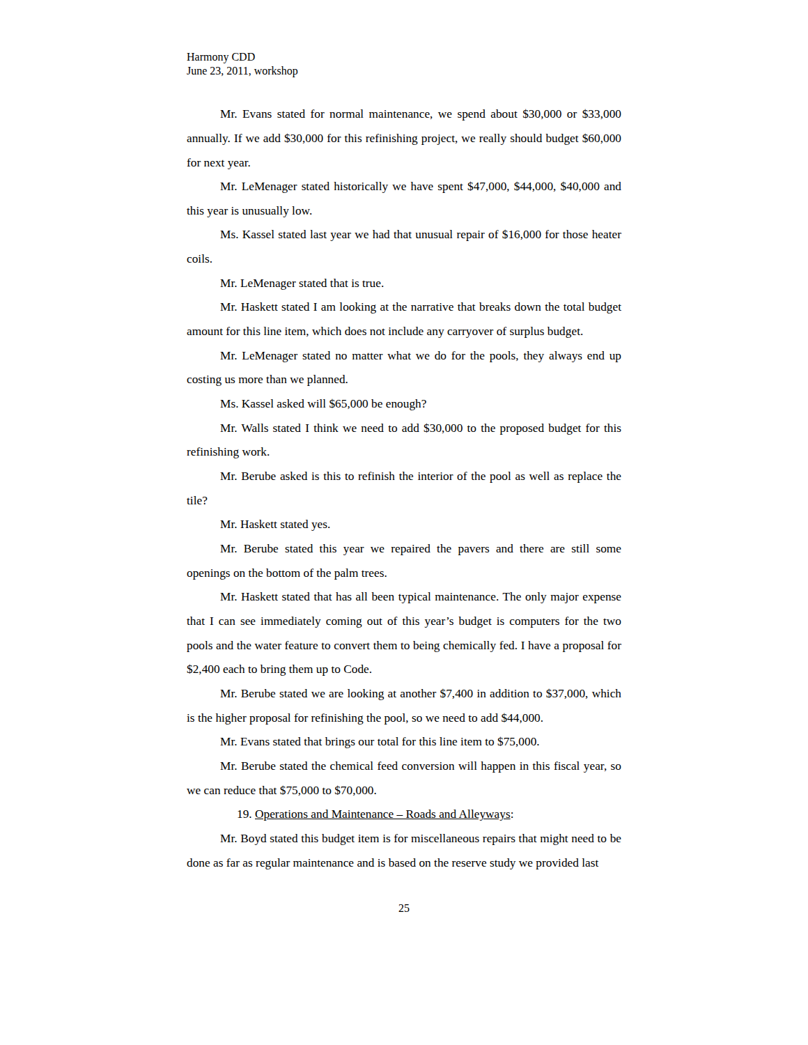Harmony CDD
June 23, 2011, workshop
Mr. Evans stated for normal maintenance, we spend about $30,000 or $33,000 annually. If we add $30,000 for this refinishing project, we really should budget $60,000 for next year.
Mr. LeMenager stated historically we have spent $47,000, $44,000, $40,000 and this year is unusually low.
Ms. Kassel stated last year we had that unusual repair of $16,000 for those heater coils.
Mr. LeMenager stated that is true.
Mr. Haskett stated I am looking at the narrative that breaks down the total budget amount for this line item, which does not include any carryover of surplus budget.
Mr. LeMenager stated no matter what we do for the pools, they always end up costing us more than we planned.
Ms. Kassel asked will $65,000 be enough?
Mr. Walls stated I think we need to add $30,000 to the proposed budget for this refinishing work.
Mr. Berube asked is this to refinish the interior of the pool as well as replace the tile?
Mr. Haskett stated yes.
Mr. Berube stated this year we repaired the pavers and there are still some openings on the bottom of the palm trees.
Mr. Haskett stated that has all been typical maintenance. The only major expense that I can see immediately coming out of this year’s budget is computers for the two pools and the water feature to convert them to being chemically fed. I have a proposal for $2,400 each to bring them up to Code.
Mr. Berube stated we are looking at another $7,400 in addition to $37,000, which is the higher proposal for refinishing the pool, so we need to add $44,000.
Mr. Evans stated that brings our total for this line item to $75,000.
Mr. Berube stated the chemical feed conversion will happen in this fiscal year, so we can reduce that $75,000 to $70,000.
19. Operations and Maintenance – Roads and Alleyways:
Mr. Boyd stated this budget item is for miscellaneous repairs that might need to be done as far as regular maintenance and is based on the reserve study we provided last
25